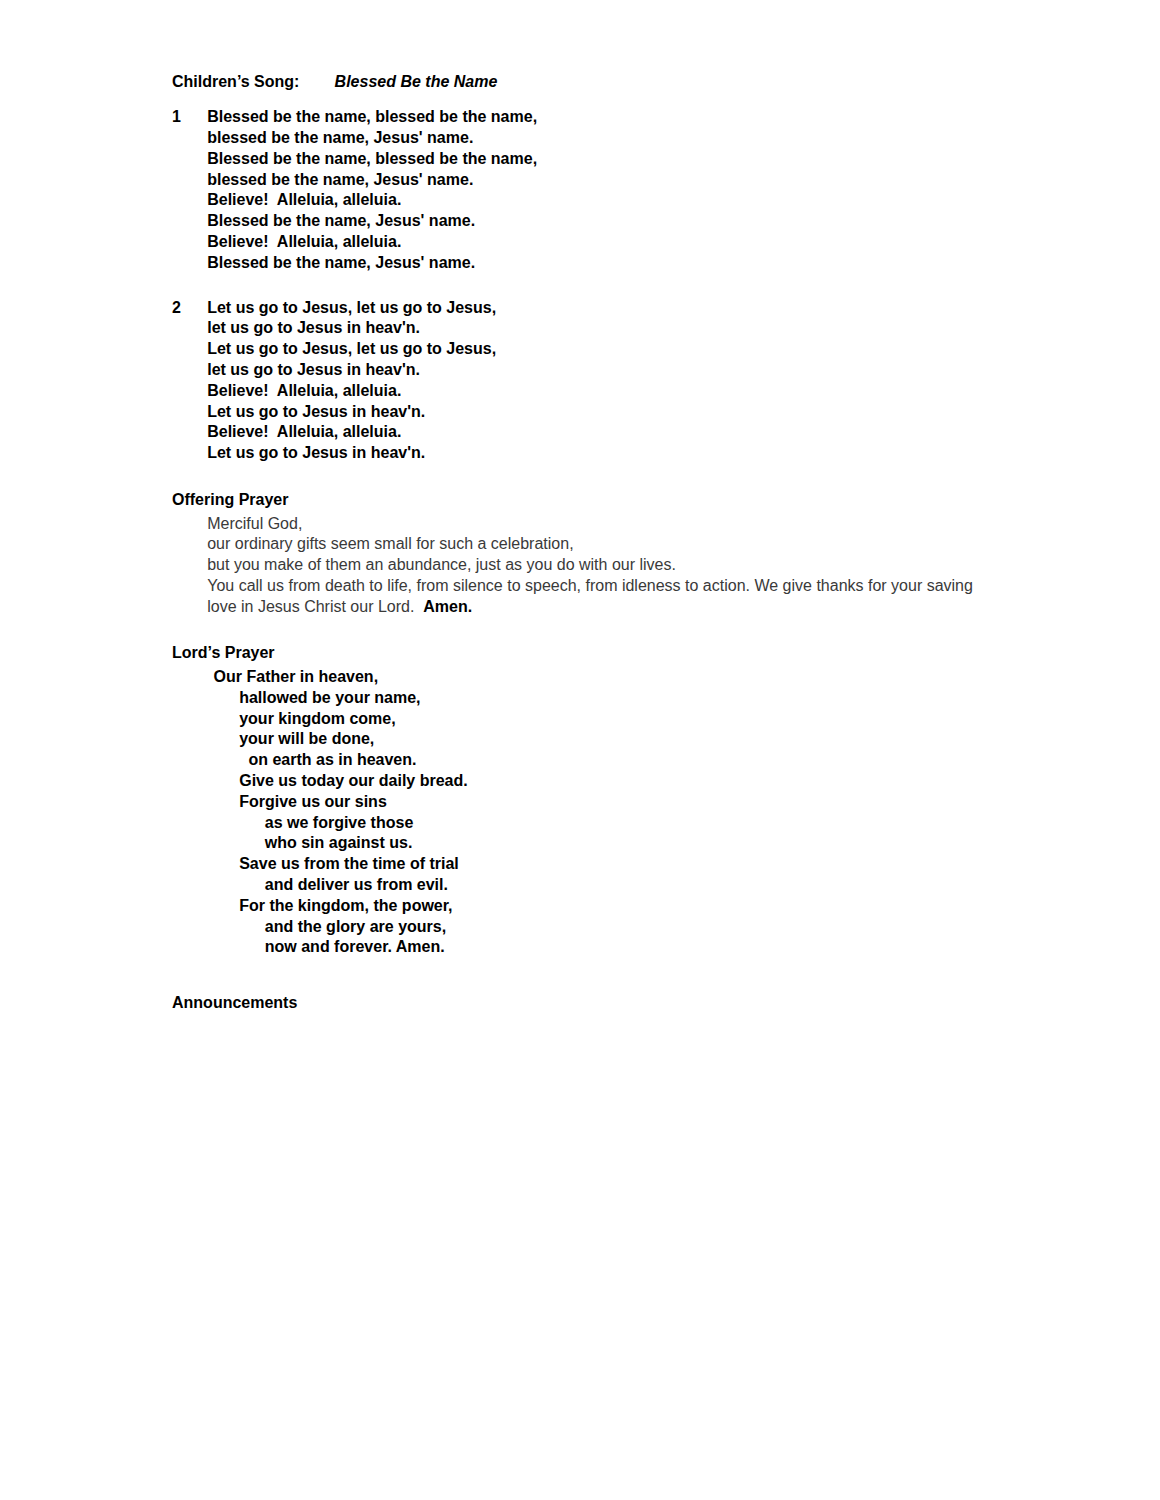Children’s Song:Blessed Be the Name
1
Blessed be the name, blessed be the name,
blessed be the name, Jesus' name.
Blessed be the name, blessed be the name,
blessed be the name, Jesus' name.
Believe! Alleluia, alleluia.
Blessed be the name, Jesus' name.
Believe! Alleluia, alleluia.
Blessed be the name, Jesus' name.
2
Let us go to Jesus, let us go to Jesus,
let us go to Jesus in heav'n.
Let us go to Jesus, let us go to Jesus,
let us go to Jesus in heav'n.
Believe! Alleluia, alleluia.
Let us go to Jesus in heav'n.
Believe! Alleluia, alleluia.
Let us go to Jesus in heav'n.
Offering Prayer
Merciful God,
our ordinary gifts seem small for such a celebration,
but you make of them an abundance, just as you do with our lives.
You call us from death to life, from silence to speech, from idleness to action. We give thanks for your saving love in Jesus Christ our Lord. Amen.
Lord’s Prayer
Our Father in heaven, hallowed be your name, your kingdom come, your will be done, on earth as in heaven. Give us today our daily bread. Forgive us our sins as we forgive those who sin against us. Save us from the time of trial and deliver us from evil. For the kingdom, the power, and the glory are yours, now and forever. Amen.
Announcements